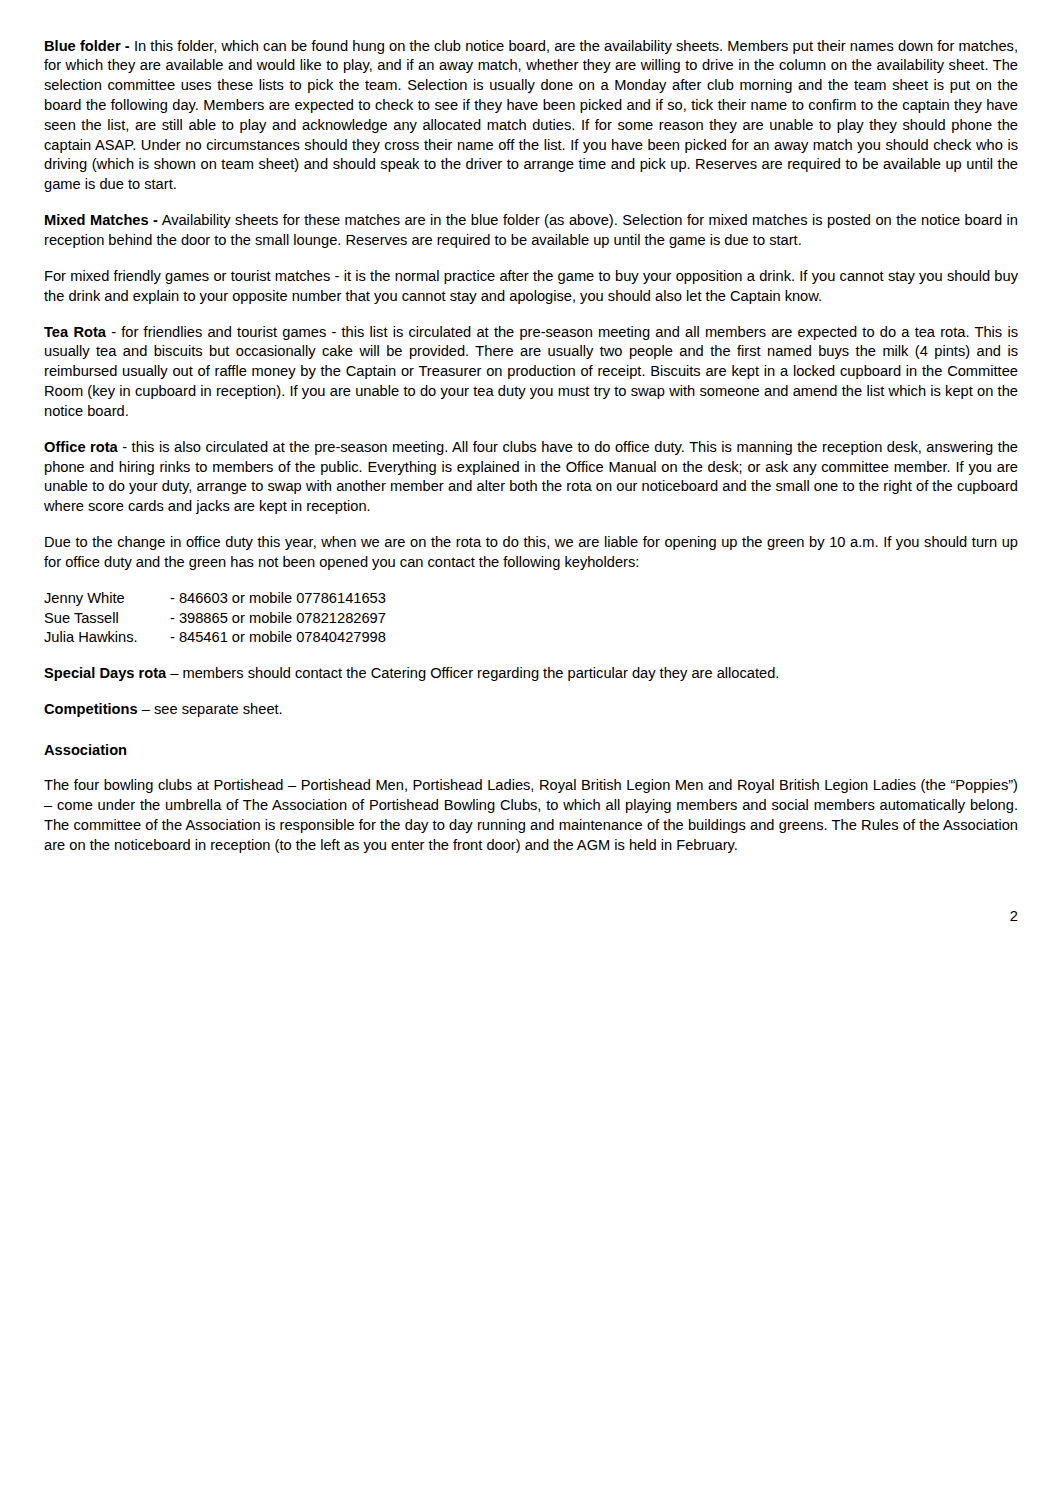Blue folder - In this folder, which can be found hung on the club notice board, are the availability sheets. Members put their names down for matches, for which they are available and would like to play, and if an away match, whether they are willing to drive in the column on the availability sheet. The selection committee uses these lists to pick the team. Selection is usually done on a Monday after club morning and the team sheet is put on the board the following day. Members are expected to check to see if they have been picked and if so, tick their name to confirm to the captain they have seen the list, are still able to play and acknowledge any allocated match duties. If for some reason they are unable to play they should phone the captain ASAP. Under no circumstances should they cross their name off the list. If you have been picked for an away match you should check who is driving (which is shown on team sheet) and should speak to the driver to arrange time and pick up. Reserves are required to be available up until the game is due to start.
Mixed Matches - Availability sheets for these matches are in the blue folder (as above). Selection for mixed matches is posted on the notice board in reception behind the door to the small lounge. Reserves are required to be available up until the game is due to start.
For mixed friendly games or tourist matches - it is the normal practice after the game to buy your opposition a drink. If you cannot stay you should buy the drink and explain to your opposite number that you cannot stay and apologise, you should also let the Captain know.
Tea Rota - for friendlies and tourist games - this list is circulated at the pre-season meeting and all members are expected to do a tea rota. This is usually tea and biscuits but occasionally cake will be provided. There are usually two people and the first named buys the milk (4 pints) and is reimbursed usually out of raffle money by the Captain or Treasurer on production of receipt. Biscuits are kept in a locked cupboard in the Committee Room (key in cupboard in reception). If you are unable to do your tea duty you must try to swap with someone and amend the list which is kept on the notice board.
Office rota - this is also circulated at the pre-season meeting. All four clubs have to do office duty. This is manning the reception desk, answering the phone and hiring rinks to members of the public. Everything is explained in the Office Manual on the desk; or ask any committee member. If you are unable to do your duty, arrange to swap with another member and alter both the rota on our noticeboard and the small one to the right of the cupboard where score cards and jacks are kept in reception.
Due to the change in office duty this year, when we are on the rota to do this, we are liable for opening up the green by 10 a.m. If you should turn up for office duty and the green has not been opened you can contact the following keyholders:
| Jenny White | - 846603 or mobile 07786141653 |
| Sue Tassell | - 398865 or mobile 07821282697 |
| Julia Hawkins. | - 845461 or mobile 07840427998 |
Special Days rota – members should contact the Catering Officer regarding the particular day they are allocated.
Competitions – see separate sheet.
Association
The four bowling clubs at Portishead – Portishead Men, Portishead Ladies, Royal British Legion Men and Royal British Legion Ladies (the “Poppies”) – come under the umbrella of The Association of Portishead Bowling Clubs, to which all playing members and social members automatically belong. The committee of the Association is responsible for the day to day running and maintenance of the buildings and greens. The Rules of the Association are on the noticeboard in reception (to the left as you enter the front door) and the AGM is held in February.
2